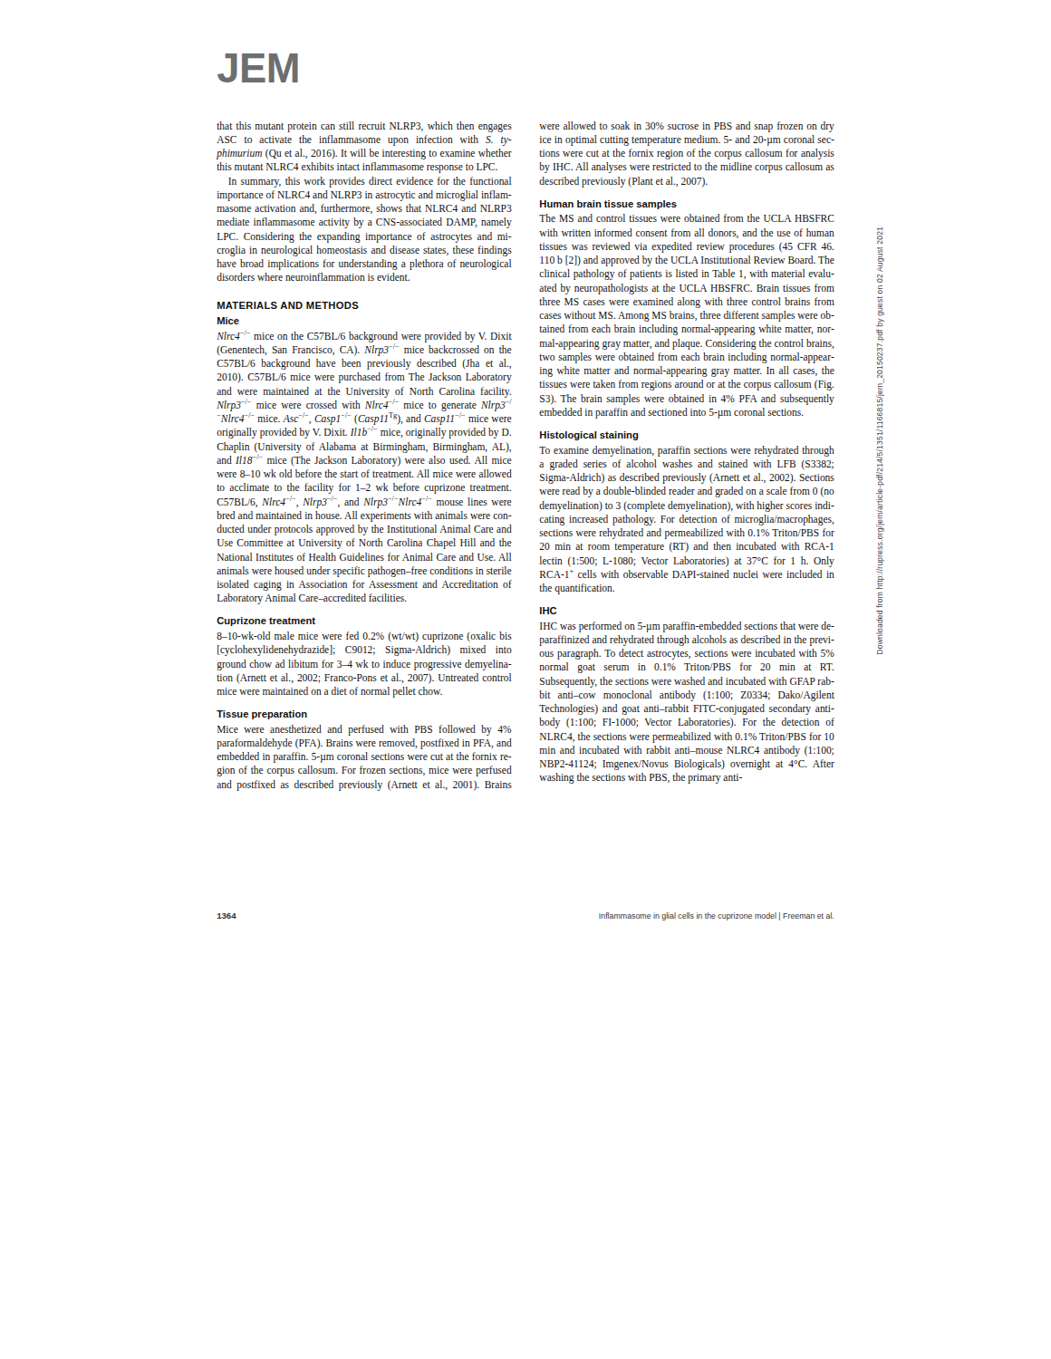JEM
that this mutant protein can still recruit NLRP3, which then engages ASC to activate the inflammasome upon infection with S. typhimurium (Qu et al., 2016). It will be interesting to examine whether this mutant NLRC4 exhibits intact inflammasome response to LPC.
In summary, this work provides direct evidence for the functional importance of NLRC4 and NLRP3 in astrocytic and microglial inflammasome activation and, furthermore, shows that NLRC4 and NLRP3 mediate inflammasome activity by a CNS-associated DAMP, namely LPC. Considering the expanding importance of astrocytes and microglia in neurological homeostasis and disease states, these findings have broad implications for understanding a plethora of neurological disorders where neuroinflammation is evident.
Materials and methods
Mice
Nlrc4−/− mice on the C57BL/6 background were provided by V. Dixit (Genentech, San Francisco, CA). Nlrp3−/− mice backcrossed on the C57BL/6 background have been previously described (Jha et al., 2010). C57BL/6 mice were purchased from The Jackson Laboratory and were maintained at the University of North Carolina facility. Nlrp3−/− mice were crossed with Nlrc4−/− mice to generate Nlrp3−/−Nlrc4−/− mice. Asc−/−, Casp1−/− (Casp11Tg), and Casp11−/− mice were originally provided by V. Dixit. Il1b−/− mice, originally provided by D. Chaplin (University of Alabama at Birmingham, Birmingham, AL), and Il18−/− mice (The Jackson Laboratory) were also used. All mice were 8–10 wk old before the start of treatment. All mice were allowed to acclimate to the facility for 1–2 wk before cuprizone treatment. C57BL/6, Nlrc4−/−, Nlrp3−/−, and Nlrp3−/−Nlrc4−/− mouse lines were bred and maintained in house. All experiments with animals were conducted under protocols approved by the Institutional Animal Care and Use Committee at University of North Carolina Chapel Hill and the National Institutes of Health Guidelines for Animal Care and Use. All animals were housed under specific pathogen–free conditions in sterile isolated caging in Association for Assessment and Accreditation of Laboratory Animal Care–accredited facilities.
Cuprizone treatment
8–10-wk-old male mice were fed 0.2% (wt/wt) cuprizone (oxalic bis [cyclohexylidenehydrazide]; C9012; Sigma-Aldrich) mixed into ground chow ad libitum for 3–4 wk to induce progressive demyelination (Arnett et al., 2002; Franco-Pons et al., 2007). Untreated control mice were maintained on a diet of normal pellet chow.
Tissue preparation
Mice were anesthetized and perfused with PBS followed by 4% paraformaldehyde (PFA). Brains were removed, postfixed in PFA, and embedded in paraffin. 5-µm coronal sections were cut at the fornix region of the corpus callosum. For frozen sections, mice were perfused and postfixed as described previously (Arnett et al., 2001). Brains were allowed to soak in 30% sucrose in PBS and snap frozen on dry ice in optimal cutting temperature medium. 5- and 20-µm coronal sections were cut at the fornix region of the corpus callosum for analysis by IHC. All analyses were restricted to the midline corpus callosum as described previously (Plant et al., 2007).
Human brain tissue samples
The MS and control tissues were obtained from the UCLA HBSFRC with written informed consent from all donors, and the use of human tissues was reviewed via expedited review procedures (45 CFR 46. 110 b [2]) and approved by the UCLA Institutional Review Board. The clinical pathology of patients is listed in Table 1, with material evaluated by neuropathologists at the UCLA HBSFRC. Brain tissues from three MS cases were examined along with three control brains from cases without MS. Among MS brains, three different samples were obtained from each brain including normal-appearing white matter, normal-appearing gray matter, and plaque. Considering the control brains, two samples were obtained from each brain including normal-appearing white matter and normal-appearing gray matter. In all cases, the tissues were taken from regions around or at the corpus callosum (Fig. S3). The brain samples were obtained in 4% PFA and subsequently embedded in paraffin and sectioned into 5-µm coronal sections.
Histological staining
To examine demyelination, paraffin sections were rehydrated through a graded series of alcohol washes and stained with LFB (S3382; Sigma-Aldrich) as described previously (Arnett et al., 2002). Sections were read by a double-blinded reader and graded on a scale from 0 (no demyelination) to 3 (complete demyelination), with higher scores indicating increased pathology. For detection of microglia/macrophages, sections were rehydrated and permeabilized with 0.1% Triton/PBS for 20 min at room temperature (RT) and then incubated with RCA-1 lectin (1:500; L-1080; Vector Laboratories) at 37°C for 1 h. Only RCA-1+ cells with observable DAPI-stained nuclei were included in the quantification.
IHC
IHC was performed on 5-µm paraffin-embedded sections that were deparaffinized and rehydrated through alcohols as described in the previous paragraph. To detect astrocytes, sections were incubated with 5% normal goat serum in 0.1% Triton/PBS for 20 min at RT. Subsequently, the sections were washed and incubated with GFAP rabbit anti–cow monoclonal antibody (1:100; Z0334; Dako/Agilent Technologies) and goat anti–rabbit FITC-conjugated secondary antibody (1:100; FI-1000; Vector Laboratories). For the detection of NLRC4, the sections were permeabilized with 0.1% Triton/PBS for 10 min and incubated with rabbit anti–mouse NLRC4 antibody (1:100; NBP2-41124; Imgenex/Novus Biologicals) overnight at 4°C. After washing the sections with PBS, the primary anti-
Downloaded from http://rupress.org/jem/article-pdf/214/5/1351/1166815/jem_20150237.pdf by guest on 02 August 2021
1364 Inflammasome in glial cells in the cuprizone model | Freeman et al.